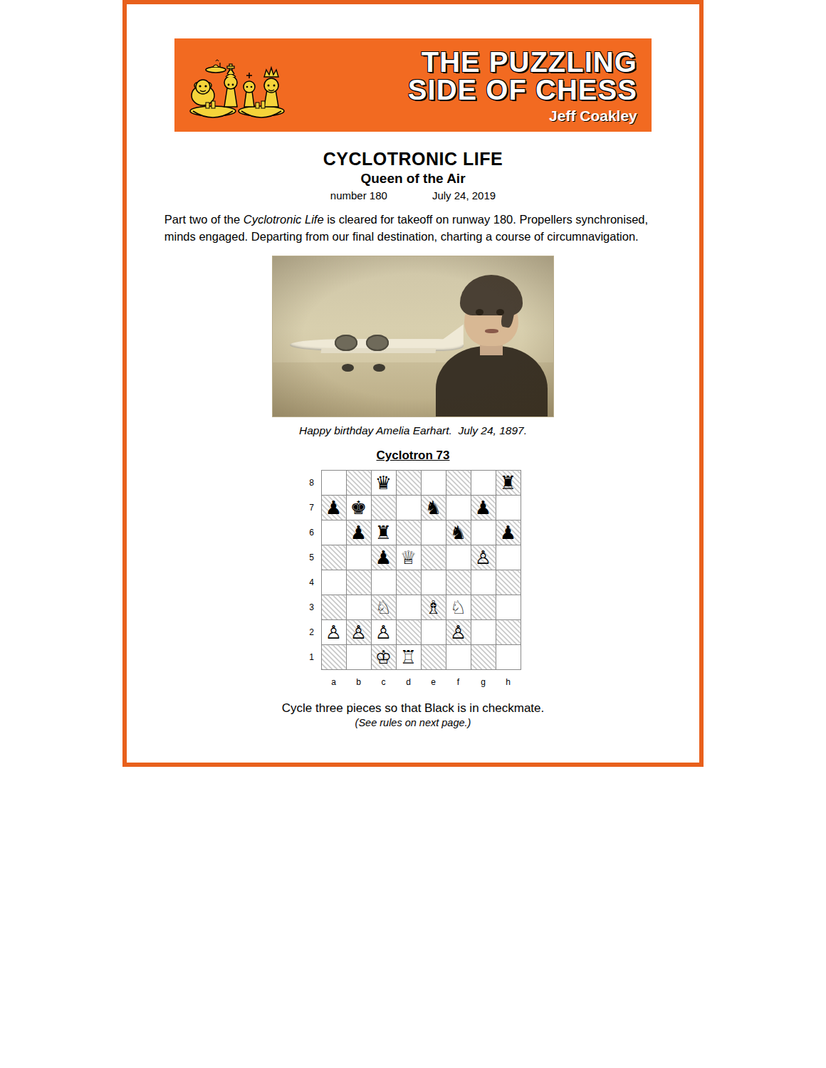The Puzzling
Side of Chess
Jeff Coakley
CYCLOTRONIC LIFE
Queen of the Air
number 180 July 24, 2019
Part two of the Cyclotronic Life is cleared for takeoff on runway 180. Propellers synchronised, minds engaged. Departing from our final destination, charting a course of circumnavigation.
Happy birthday Amelia Earhart. July 24, 1897.
Cyclotron 73
| 8 | | | ♛ | | | | | ♜ |
| 7 | ♟ | ♚ | | | ♞ | | ♟ | |
| 6 | | ♟ | ♜ | | | ♞ | | ♟ |
| 5 | | | ♟ | ♕ | | | ♙ | |
| 4 | | | | | | | | |
| 3 | | | ♘ | | ♗ | ♘ | | |
| 2 | ♙ | ♙ | ♙ | | | ♙ | | |
| 1 | | | ♔ | ♖ | | | | |
| | a | b | c | d | e | f | g | h |
Cycle three pieces so that Black is in checkmate. (See rules on next page.)